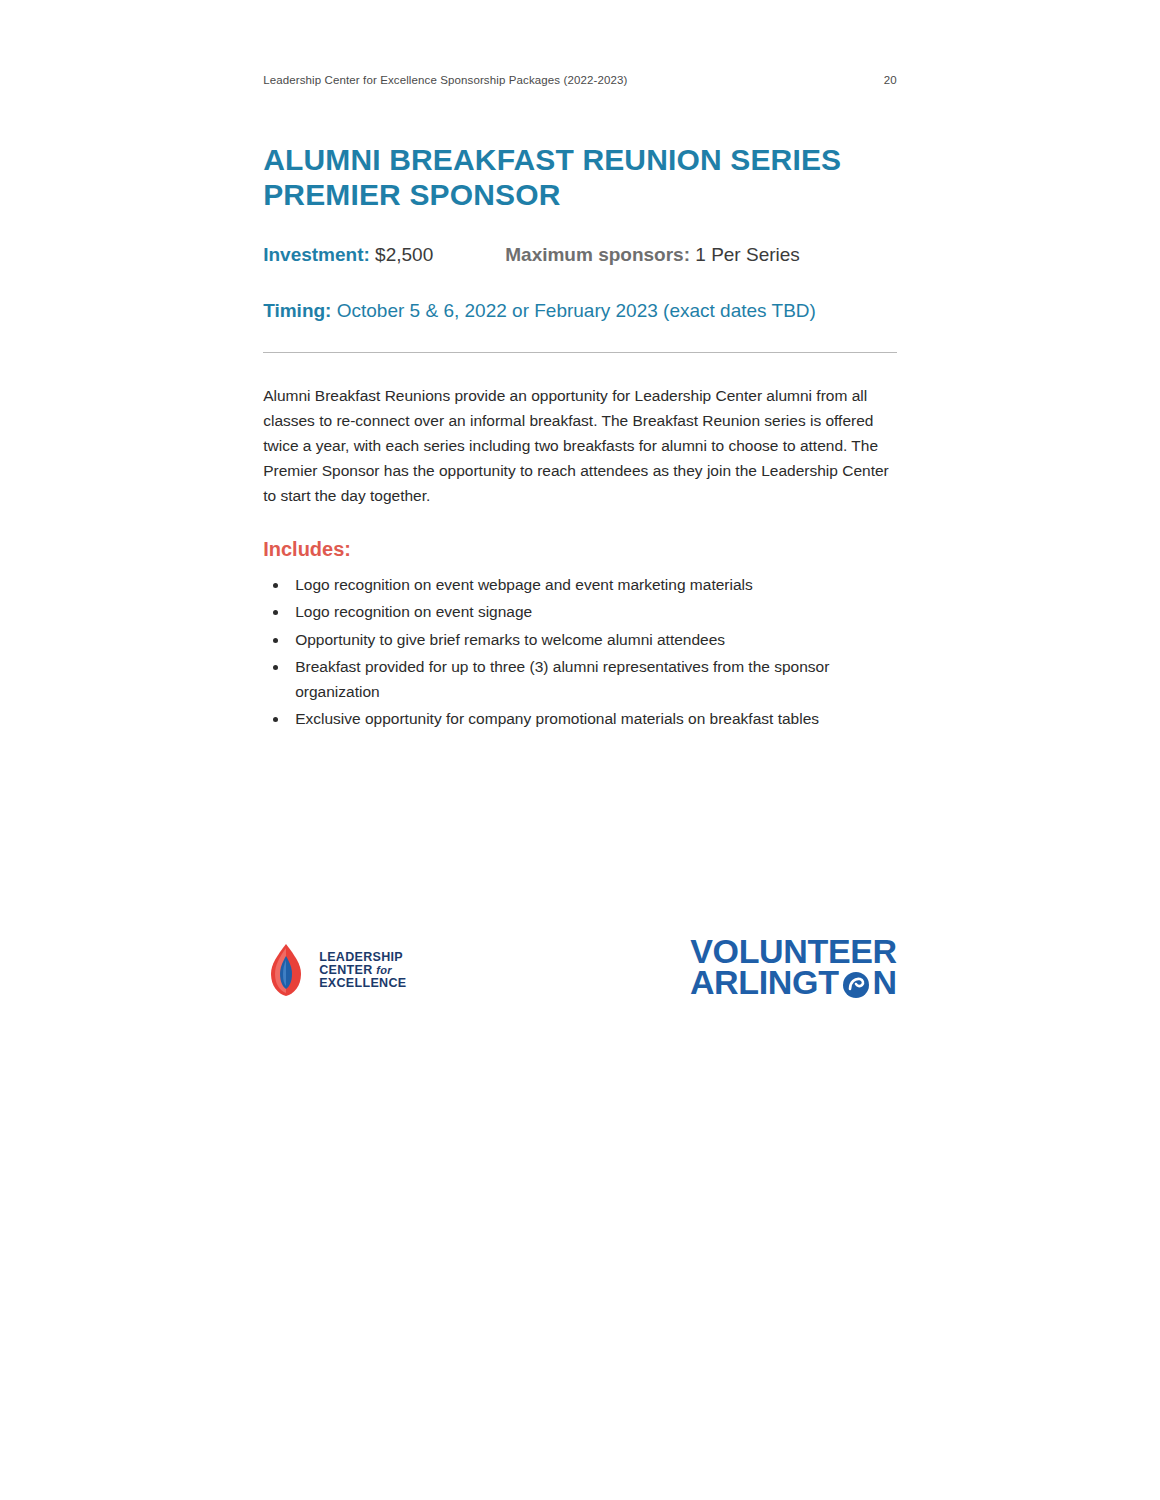Leadership Center for Excellence Sponsorship Packages (2022-2023)
20
Alumni Breakfast Reunion Series Premier Sponsor
Investment: $2,500
Maximum sponsors: 1 Per Series
Timing: October 5 & 6, 2022 or February 2023 (exact dates TBD)
Alumni Breakfast Reunions provide an opportunity for Leadership Center alumni from all classes to re-connect over an informal breakfast. The Breakfast Reunion series is offered twice a year, with each series including two breakfasts for alumni to choose to attend. The Premier Sponsor has the opportunity to reach attendees as they join the Leadership Center to start the day together.
Includes:
Logo recognition on event webpage and event marketing materials
Logo recognition on event signage
Opportunity to give brief remarks to welcome alumni attendees
Breakfast provided for up to three (3) alumni representatives from the sponsor organization
Exclusive opportunity for company promotional materials on breakfast tables
LEADERSHIP CENTER for EXCELLENCE
VOLUNTEER ARLINGT N